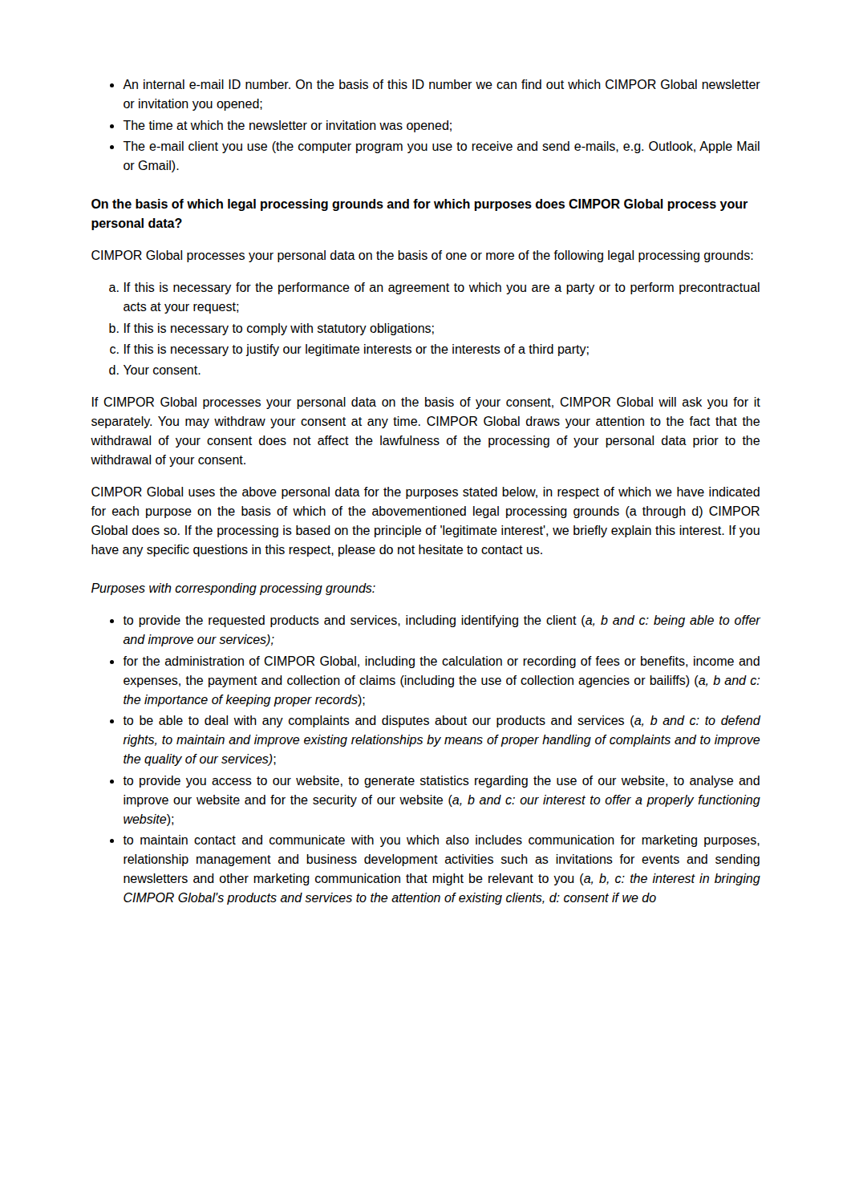An internal e-mail ID number. On the basis of this ID number we can find out which CIMPOR Global newsletter or invitation you opened;
The time at which the newsletter or invitation was opened;
The e-mail client you use (the computer program you use to receive and send e-mails, e.g. Outlook, Apple Mail or Gmail).
On the basis of which legal processing grounds and for which purposes does CIMPOR Global process your personal data?
CIMPOR Global processes your personal data on the basis of one or more of the following legal processing grounds:
If this is necessary for the performance of an agreement to which you are a party or to perform precontractual acts at your request;
If this is necessary to comply with statutory obligations;
If this is necessary to justify our legitimate interests or the interests of a third party;
Your consent.
If CIMPOR Global processes your personal data on the basis of your consent, CIMPOR Global will ask you for it separately. You may withdraw your consent at any time. CIMPOR Global draws your attention to the fact that the withdrawal of your consent does not affect the lawfulness of the processing of your personal data prior to the withdrawal of your consent.
CIMPOR Global uses the above personal data for the purposes stated below, in respect of which we have indicated for each purpose on the basis of which of the abovementioned legal processing grounds (a through d) CIMPOR Global does so. If the processing is based on the principle of 'legitimate interest', we briefly explain this interest. If you have any specific questions in this respect, please do not hesitate to contact us.
Purposes with corresponding processing grounds:
to provide the requested products and services, including identifying the client (a, b and c: being able to offer and improve our services);
for the administration of CIMPOR Global, including the calculation or recording of fees or benefits, income and expenses, the payment and collection of claims (including the use of collection agencies or bailiffs) (a, b and c: the importance of keeping proper records);
to be able to deal with any complaints and disputes about our products and services (a, b and c: to defend rights, to maintain and improve existing relationships by means of proper handling of complaints and to improve the quality of our services);
to provide you access to our website, to generate statistics regarding the use of our website, to analyse and improve our website and for the security of our website (a, b and c: our interest to offer a properly functioning website);
to maintain contact and communicate with you which also includes communication for marketing purposes, relationship management and business development activities such as invitations for events and sending newsletters and other marketing communication that might be relevant to you (a, b, c: the interest in bringing CIMPOR Global's products and services to the attention of existing clients, d: consent if we do